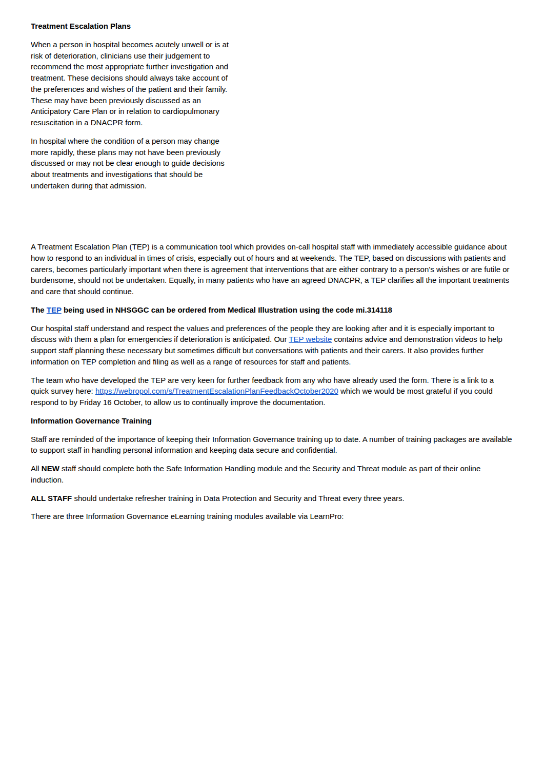Treatment Escalation Plans
When a person in hospital becomes acutely unwell or is at risk of deterioration, clinicians use their judgement to recommend the most appropriate further investigation and treatment. These decisions should always take account of the preferences and wishes of the patient and their family. These may have been previously discussed as an Anticipatory Care Plan or in relation to cardiopulmonary resuscitation in a DNACPR form.
In hospital where the condition of a person may change more rapidly, these plans may not have been previously discussed or may not be clear enough to guide decisions about treatments and investigations that should be undertaken during that admission.
A Treatment Escalation Plan (TEP) is a communication tool which provides on-call hospital staff with immediately accessible guidance about how to respond to an individual in times of crisis, especially out of hours and at weekends. The TEP, based on discussions with patients and carers, becomes particularly important when there is agreement that interventions that are either contrary to a person’s wishes or are futile or burdensome, should not be undertaken. Equally, in many patients who have an agreed DNACPR, a TEP clarifies all the important treatments and care that should continue.
The TEP being used in NHSGGC can be ordered from Medical Illustration using the code mi.314118
Our hospital staff understand and respect the values and preferences of the people they are looking after and it is especially important to discuss with them a plan for emergencies if deterioration is anticipated. Our TEP website contains advice and demonstration videos to help support staff planning these necessary but sometimes difficult but conversations with patients and their carers. It also provides further information on TEP completion and filing as well as a range of resources for staff and patients.
The team who have developed the TEP are very keen for further feedback from any who have already used the form. There is a link to a quick survey here: https://webropol.com/s/TreatmentEscalationPlanFeedbackOctober2020 which we would be most grateful if you could respond to by Friday 16 October, to allow us to continually improve the documentation.
Information Governance Training
Staff are reminded of the importance of keeping their Information Governance training up to date. A number of training packages are available to support staff in handling personal information and keeping data secure and confidential.
All NEW staff should complete both the Safe Information Handling module and the Security and Threat module as part of their online induction.
ALL STAFF should undertake refresher training in Data Protection and Security and Threat every three years.
There are three Information Governance eLearning training modules available via LearnPro: